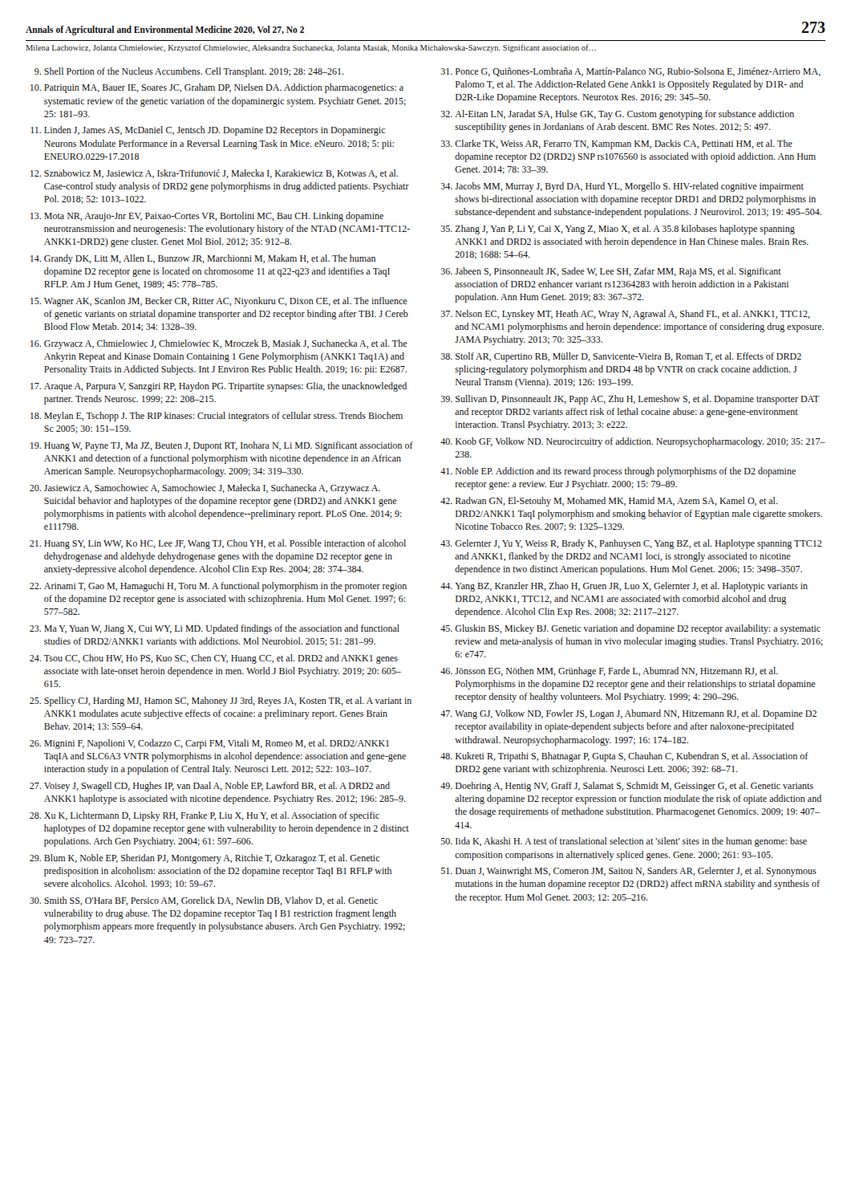Annals of Agricultural and Environmental Medicine 2020, Vol 27, No 2
273
Milena Lachowicz, Jolanta Chmielowiec, Krzysztof Chmielowiec, Aleksandra Suchanecka, Jolanta Masiak, Monika Michałowska-Sawczyn. Significant association of…
Shell Portion of the Nucleus Accumbens. Cell Transplant. 2019; 28: 248–261.
Patriquin MA, Bauer IE, Soares JC, Graham DP, Nielsen DA. Addiction pharmacogenetics: a systematic review of the genetic variation of the dopaminergic system. Psychiatr Genet. 2015; 25: 181–93.
Linden J, James AS, McDaniel C, Jentsch JD. Dopamine D2 Receptors in Dopaminergic Neurons Modulate Performance in a Reversal Learning Task in Mice. eNeuro. 2018; 5: pii: ENEURO.0229-17.2018
Sznabowicz M, Jasiewicz A, Iskra-Trifunović J, Małecka I, Karakiewicz B, Kotwas A, et al. Case-control study analysis of DRD2 gene polymorphisms in drug addicted patients. Psychiatr Pol. 2018; 52: 1013–1022.
Mota NR, Araujo-Jnr EV, Paixao-Cortes VR, Bortolini MC, Bau CH. Linking dopamine neurotransmission and neurogenesis: The evolutionary history of the NTAD (NCAM1-TTC12-ANKK1-DRD2) gene cluster. Genet Mol Biol. 2012; 35: 912–8.
Grandy DK, Litt M, Allen L, Bunzow JR, Marchionni M, Makam H, et al. The human dopamine D2 receptor gene is located on chromosome 11 at q22-q23 and identifies a TaqI RFLP. Am J Hum Genet, 1989; 45: 778–785.
Wagner AK, Scanlon JM, Becker CR, Ritter AC, Niyonkuru C, Dixon CE, et al. The influence of genetic variants on striatal dopamine transporter and D2 receptor binding after TBI. J Cereb Blood Flow Metab. 2014; 34: 1328–39.
Grzywacz A, Chmielowiec J, Chmielowiec K, Mroczek B, Masiak J, Suchanecka A, et al. The Ankyrin Repeat and Kinase Domain Containing 1 Gene Polymorphism (ANKK1 Taq1A) and Personality Traits in Addicted Subjects. Int J Environ Res Public Health. 2019; 16: pii: E2687.
Araque A, Parpura V, Sanzgiri RP, Haydon PG. Tripartite synapses: Glia, the unacknowledged partner. Trends Neurosc. 1999; 22: 208–215.
Meylan E, Tschopp J. The RIP kinases: Crucial integrators of cellular stress. Trends Biochem Sc 2005; 30: 151–159.
Huang W, Payne TJ, Ma JZ, Beuten J, Dupont RT, Inohara N, Li MD. Significant association of ANKK1 and detection of a functional polymorphism with nicotine dependence in an African American Sample. Neuropsychopharmacology. 2009; 34: 319–330.
Jasiewicz A, Samochowiec A, Samochowiec J, Małecka I, Suchanecka A, Grzywacz A. Suicidal behavior and haplotypes of the dopamine receptor gene (DRD2) and ANKK1 gene polymorphisms in patients with alcohol dependence--preliminary report. PLoS One. 2014; 9: e111798.
Huang SY, Lin WW, Ko HC, Lee JF, Wang TJ, Chou YH, et al. Possible interaction of alcohol dehydrogenase and aldehyde dehydrogenase genes with the dopamine D2 receptor gene in anxiety-depressive alcohol dependence. Alcohol Clin Exp Res. 2004; 28: 374–384.
Arinami T, Gao M, Hamaguchi H, Toru M. A functional polymorphism in the promoter region of the dopamine D2 receptor gene is associated with schizophrenia. Hum Mol Genet. 1997; 6: 577–582.
Ma Y, Yuan W, Jiang X, Cui WY, Li MD. Updated findings of the association and functional studies of DRD2/ANKK1 variants with addictions. Mol Neurobiol. 2015; 51: 281–99.
Tsou CC, Chou HW, Ho PS, Kuo SC, Chen CY, Huang CC, et al. DRD2 and ANKK1 genes associate with late-onset heroin dependence in men. World J Biol Psychiatry. 2019; 20: 605–615.
Spellicy CJ, Harding MJ, Hamon SC, Mahoney JJ 3rd, Reyes JA, Kosten TR, et al. A variant in ANKK1 modulates acute subjective effects of cocaine: a preliminary report. Genes Brain Behav. 2014; 13: 559–64.
Mignini F, Napolioni V, Codazzo C, Carpi FM, Vitali M, Romeo M, et al. DRD2/ANKK1 TaqIA and SLC6A3 VNTR polymorphisms in alcohol dependence: association and gene-gene interaction study in a population of Central Italy. Neurosci Lett. 2012; 522: 103–107.
Voisey J, Swagell CD, Hughes IP, van Daal A, Noble EP, Lawford BR, et al. A DRD2 and ANKK1 haplotype is associated with nicotine dependence. Psychiatry Res. 2012; 196: 285–9.
Xu K, Lichtermann D, Lipsky RH, Franke P, Liu X, Hu Y, et al. Association of specific haplotypes of D2 dopamine receptor gene with vulnerability to heroin dependence in 2 distinct populations. Arch Gen Psychiatry. 2004; 61: 597–606.
Blum K, Noble EP, Sheridan PJ, Montgomery A, Ritchie T, Ozkaragoz T, et al. Genetic predisposition in alcoholism: association of the D2 dopamine receptor TaqI B1 RFLP with severe alcoholics. Alcohol. 1993; 10: 59–67.
Smith SS, O'Hara BF, Persico AM, Gorelick DA, Newlin DB, Vlahov D, et al. Genetic vulnerability to drug abuse. The D2 dopamine receptor Taq I B1 restriction fragment length polymorphism appears more frequently in polysubstance abusers. Arch Gen Psychiatry. 1992; 49: 723–727.
Ponce G, Quiñones-Lombraña A, Martín-Palanco NG, Rubio-Solsona E, Jiménez-Arriero MA, Palomo T, et al. The Addiction-Related Gene Ankk1 is Oppositely Regulated by D1R- and D2R-Like Dopamine Receptors. Neurotox Res. 2016; 29: 345–50.
Al-Eitan LN, Jaradat SA, Hulse GK, Tay G. Custom genotyping for substance addiction susceptibility genes in Jordanians of Arab descent. BMC Res Notes. 2012; 5: 497.
Clarke TK, Weiss AR, Ferarro TN, Kampman KM, Dackis CA, Pettinati HM, et al. The dopamine receptor D2 (DRD2) SNP rs1076560 is associated with opioid addiction. Ann Hum Genet. 2014; 78: 33–39.
Jacobs MM, Murray J, Byrd DA, Hurd YL, Morgello S. HIV-related cognitive impairment shows bi-directional association with dopamine receptor DRD1 and DRD2 polymorphisms in substance-dependent and substance-independent populations. J Neurovirol. 2013; 19: 495–504.
Zhang J, Yan P, Li Y, Cai X, Yang Z, Miao X, et al. A 35.8 kilobases haplotype spanning ANKK1 and DRD2 is associated with heroin dependence in Han Chinese males. Brain Res. 2018; 1688: 54–64.
Jabeen S, Pinsonneault JK, Sadee W, Lee SH, Zafar MM, Raja MS, et al. Significant association of DRD2 enhancer variant rs12364283 with heroin addiction in a Pakistani population. Ann Hum Genet. 2019; 83: 367–372.
Nelson EC, Lynskey MT, Heath AC, Wray N, Agrawal A, Shand FL, et al. ANKK1, TTC12, and NCAM1 polymorphisms and heroin dependence: importance of considering drug exposure. JAMA Psychiatry. 2013; 70: 325–333.
Stolf AR, Cupertino RB, Müller D, Sanvicente-Vieira B, Roman T, et al. Effects of DRD2 splicing-regulatory polymorphism and DRD4 48 bp VNTR on crack cocaine addiction. J Neural Transm (Vienna). 2019; 126: 193–199.
Sullivan D, Pinsonneault JK, Papp AC, Zhu H, Lemeshow S, et al. Dopamine transporter DAT and receptor DRD2 variants affect risk of lethal cocaine abuse: a gene-gene-environment interaction. Transl Psychiatry. 2013; 3: e222.
Koob GF, Volkow ND. Neurocircuitry of addiction. Neuropsychopharmacology. 2010; 35: 217–238.
Noble EP. Addiction and its reward process through polymorphisms of the D2 dopamine receptor gene: a review. Eur J Psychiatr. 2000; 15: 79–89.
Radwan GN, El-Setouhy M, Mohamed MK, Hamid MA, Azem SA, Kamel O, et al. DRD2/ANKK1 TaqI polymorphism and smoking behavior of Egyptian male cigarette smokers. Nicotine Tobacco Res. 2007; 9: 1325–1329.
Gelernter J, Yu Y, Weiss R, Brady K, Panhuysen C, Yang BZ, et al. Haplotype spanning TTC12 and ANKK1, flanked by the DRD2 and NCAM1 loci, is strongly associated to nicotine dependence in two distinct American populations. Hum Mol Genet. 2006; 15: 3498–3507.
Yang BZ, Kranzler HR, Zhao H, Gruen JR, Luo X, Gelernter J, et al. Haplotypic variants in DRD2, ANKK1, TTC12, and NCAM1 are associated with comorbid alcohol and drug dependence. Alcohol Clin Exp Res. 2008; 32: 2117–2127.
Gluskin BS, Mickey BJ. Genetic variation and dopamine D2 receptor availability: a systematic review and meta-analysis of human in vivo molecular imaging studies. Transl Psychiatry. 2016; 6: e747.
Jönsson EG, Nöthen MM, Grünhage F, Farde L, Abumrad NN, Hitzemann RJ, et al. Polymorphisms in the dopamine D2 receptor gene and their relationships to striatal dopamine receptor density of healthy volunteers. Mol Psychiatry. 1999; 4: 290–296.
Wang GJ, Volkow ND, Fowler JS, Logan J, Abumard NN, Hitzemann RJ, et al. Dopamine D2 receptor availability in opiate-dependent subjects before and after naloxone-precipitated withdrawal. Neuropsychopharmacology. 1997; 16: 174–182.
Kukreti R, Tripathi S, Bhatnagar P, Gupta S, Chauhan C, Kubendran S, et al. Association of DRD2 gene variant with schizophrenia. Neurosci Lett. 2006; 392: 68–71.
Doehring A, Hentig NV, Graff J, Salamat S, Schmidt M, Geissinger G, et al. Genetic variants altering dopamine D2 receptor expression or function modulate the risk of opiate addiction and the dosage requirements of methadone substitution. Pharmacogenet Genomics. 2009; 19: 407–414.
Iida K, Akashi H. A test of translational selection at 'silent' sites in the human genome: base composition comparisons in alternatively spliced genes. Gene. 2000; 261: 93–105.
Duan J, Wainwright MS, Comeron JM, Saitou N, Sanders AR, Gelernter J, et al. Synonymous mutations in the human dopamine receptor D2 (DRD2) affect mRNA stability and synthesis of the receptor. Hum Mol Genet. 2003; 12: 205–216.